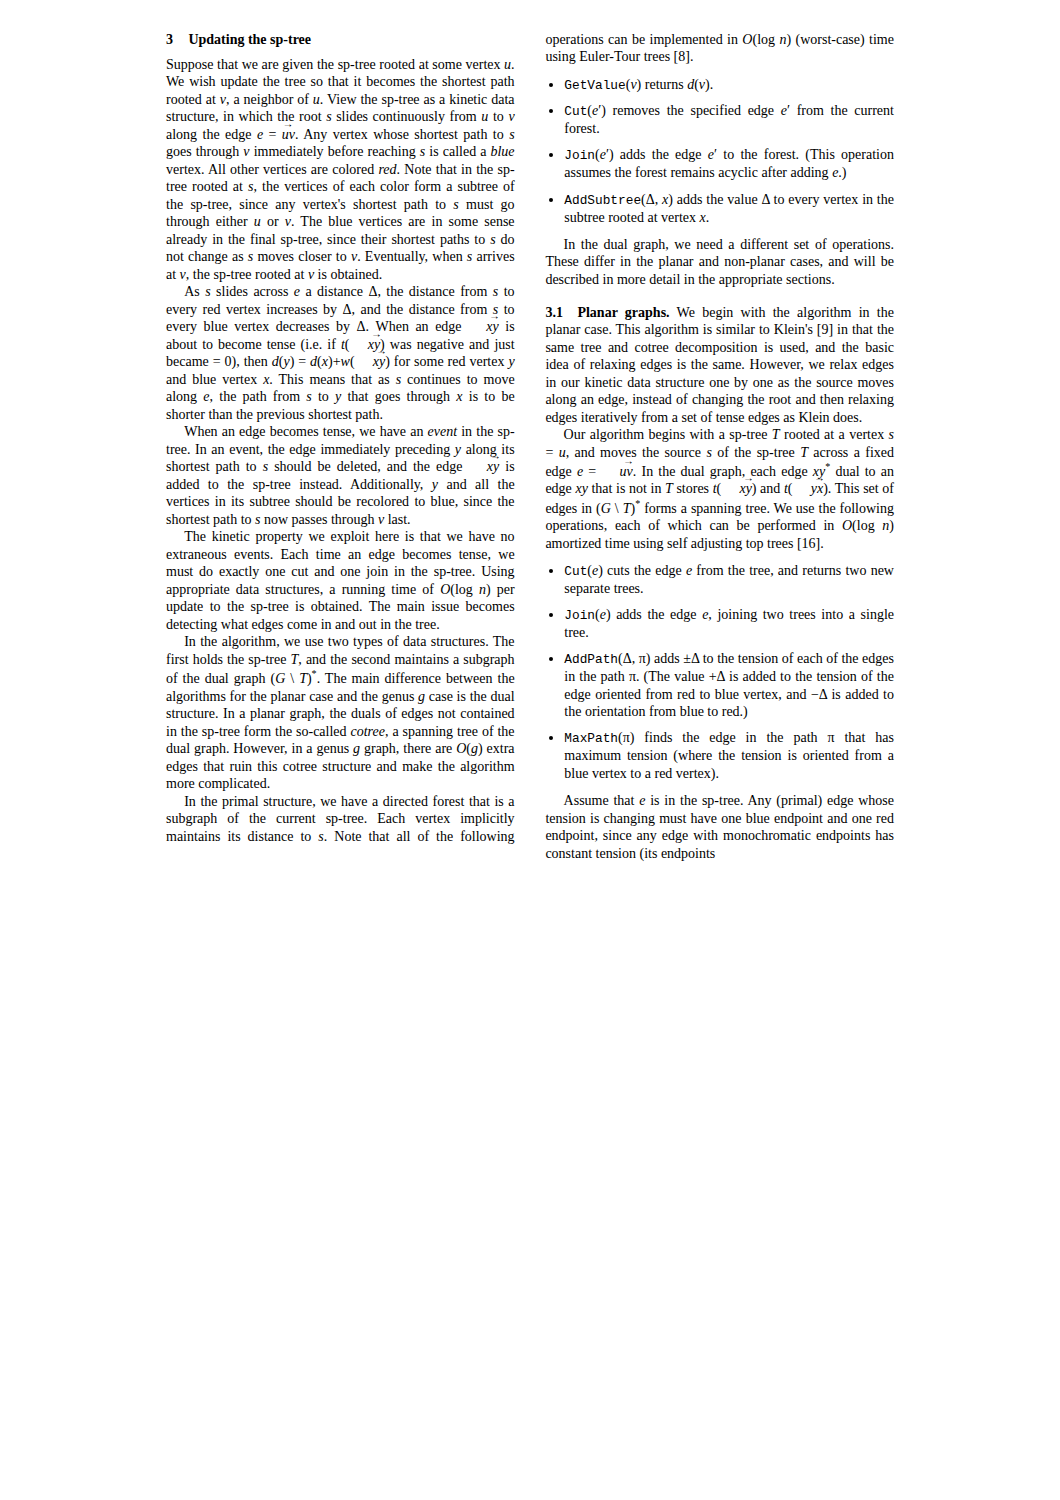3 Updating the sp-tree
Suppose that we are given the sp-tree rooted at some vertex u. We wish update the tree so that it becomes the shortest path rooted at v, a neighbor of u. View the sp-tree as a kinetic data structure, in which the root s slides continuously from u to v along the edge e = uv. Any vertex whose shortest path to s goes through v immediately before reaching s is called a blue vertex. All other vertices are colored red. Note that in the sp-tree rooted at s, the vertices of each color form a subtree of the sp-tree, since any vertex's shortest path to s must go through either u or v. The blue vertices are in some sense already in the final sp-tree, since their shortest paths to s do not change as s moves closer to v. Eventually, when s arrives at v, the sp-tree rooted at v is obtained.
As s slides across e a distance Δ, the distance from s to every red vertex increases by Δ, and the distance from s to every blue vertex decreases by Δ. When an edge xy is about to become tense (i.e. if t(xy) was negative and just became = 0), then d(y) = d(x)+w(xy) for some red vertex y and blue vertex x. This means that as s continues to move along e, the path from s to y that goes through x is to be shorter than the previous shortest path.
When an edge becomes tense, we have an event in the sp-tree. In an event, the edge immediately preceding y along its shortest path to s should be deleted, and the edge xy is added to the sp-tree instead. Additionally, y and all the vertices in its subtree should be recolored to blue, since the shortest path to s now passes through v last.
The kinetic property we exploit here is that we have no extraneous events. Each time an edge becomes tense, we must do exactly one cut and one join in the sp-tree. Using appropriate data structures, a running time of O(log n) per update to the sp-tree is obtained. The main issue becomes detecting what edges come in and out in the tree.
In the algorithm, we use two types of data structures. The first holds the sp-tree T, and the second maintains a subgraph of the dual graph (G \ T)*. The main difference between the algorithms for the planar case and the genus g case is the dual structure. In a planar graph, the duals of edges not contained in the sp-tree form the so-called cotree, a spanning tree of the dual graph. However, in a genus g graph, there are O(g) extra edges that ruin this cotree structure and make the algorithm more complicated.
In the primal structure, we have a directed forest that is a subgraph of the current sp-tree. Each vertex implicitly maintains its distance to s. Note that all of the following operations can be implemented in O(log n) (worst-case) time using Euler-Tour trees [8].
GetValue(v) returns d(v).
Cut(e′) removes the specified edge e′ from the current forest.
Join(e′) adds the edge e′ to the forest. (This operation assumes the forest remains acyclic after adding e.)
AddSubtree(Δ, x) adds the value Δ to every vertex in the subtree rooted at vertex x.
In the dual graph, we need a different set of operations. These differ in the planar and non-planar cases, and will be described in more detail in the appropriate sections.
3.1 Planar graphs.
We begin with the algorithm in the planar case. This algorithm is similar to Klein's [9] in that the same tree and cotree decomposition is used, and the basic idea of relaxing edges is the same. However, we relax edges in our kinetic data structure one by one as the source moves along an edge, instead of changing the root and then relaxing edges iteratively from a set of tense edges as Klein does.
Our algorithm begins with a sp-tree T rooted at a vertex s = u, and moves the source s of the sp-tree T across a fixed edge e = uv. In the dual graph, each edge xy* dual to an edge xy that is not in T stores t(xy) and t(yx). This set of edges in (G \ T)* forms a spanning tree. We use the following operations, each of which can be performed in O(log n) amortized time using self adjusting top trees [16].
Cut(e) cuts the edge e from the tree, and returns two new separate trees.
Join(e) adds the edge e, joining two trees into a single tree.
AddPath(Δ, π) adds ±Δ to the tension of each of the edges in the path π. (The value +Δ is added to the tension of the edge oriented from red to blue vertex, and −Δ is added to the orientation from blue to red.)
MaxPath(π) finds the edge in the path π that has maximum tension (where the tension is oriented from a blue vertex to a red vertex).
Assume that e is in the sp-tree. Any (primal) edge whose tension is changing must have one blue endpoint and one red endpoint, since any edge with monochromatic endpoints has constant tension (its endpoints